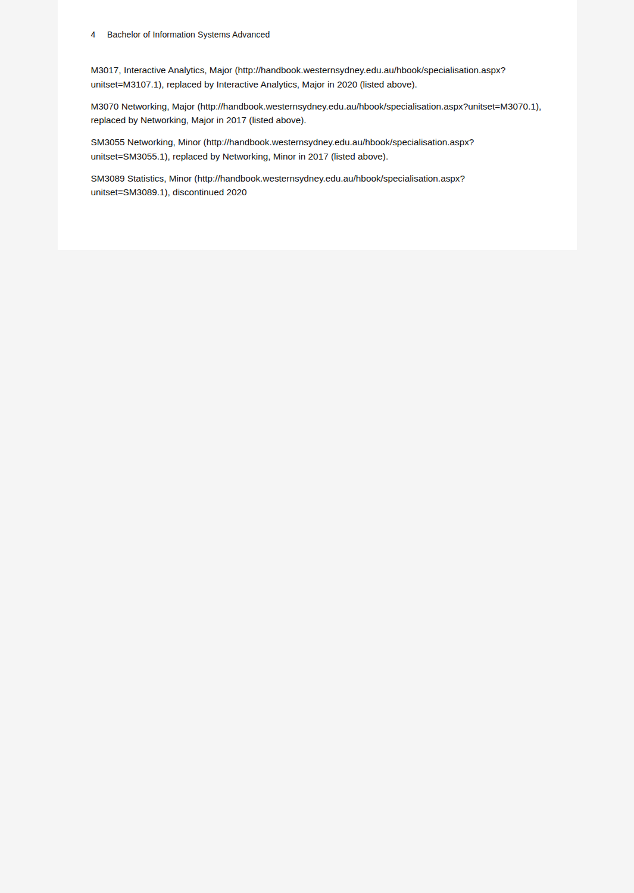4 Bachelor of Information Systems Advanced
M3017, Interactive Analytics, Major (http://handbook.westernsydney.edu.au/hbook/specialisation.aspx?unitset=M3107.1), replaced by Interactive Analytics, Major in 2020 (listed above).
M3070 Networking, Major (http://handbook.westernsydney.edu.au/hbook/specialisation.aspx?unitset=M3070.1), replaced by Networking, Major in 2017 (listed above).
SM3055 Networking, Minor (http://handbook.westernsydney.edu.au/hbook/specialisation.aspx?unitset=SM3055.1), replaced by Networking, Minor in 2017 (listed above).
SM3089 Statistics, Minor (http://handbook.westernsydney.edu.au/hbook/specialisation.aspx?unitset=SM3089.1), discontinued 2020